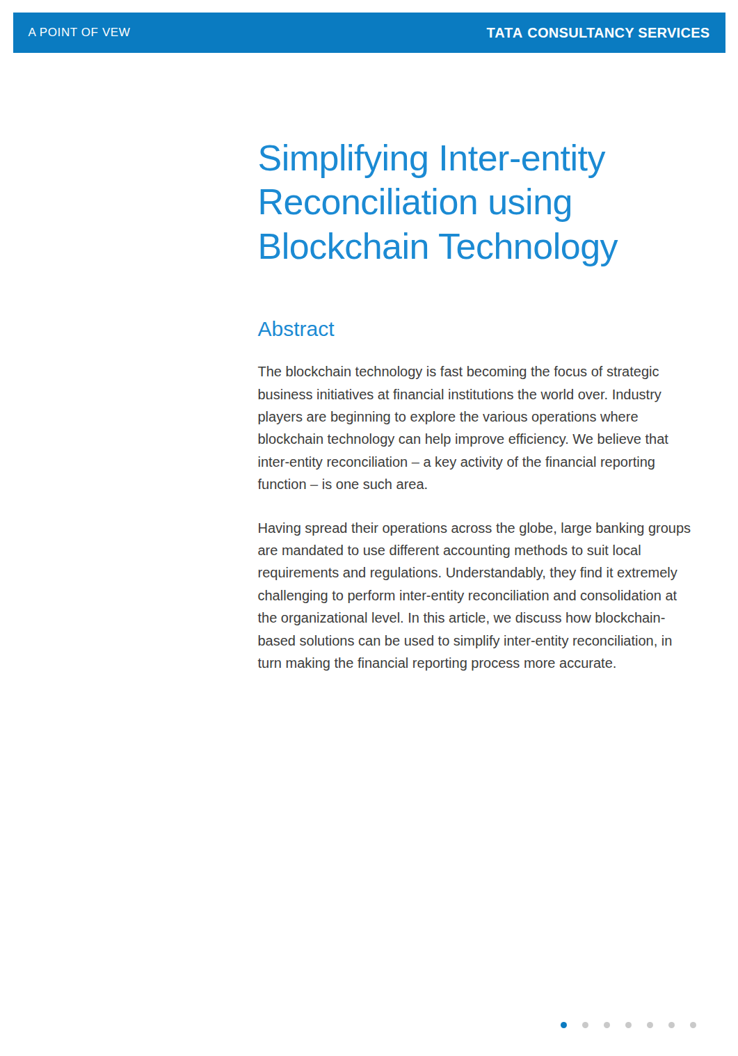A POINT OF VEW
TATA CONSULTANCY SERVICES
Simplifying Inter-entity Reconciliation using Blockchain Technology
Abstract
The blockchain technology is fast becoming the focus of strategic business initiatives at financial institutions the world over. Industry players are beginning to explore the various operations where blockchain technology can help improve efficiency. We believe that inter-entity reconciliation – a key activity of the financial reporting function – is one such area.
Having spread their operations across the globe, large banking groups are mandated to use different accounting methods to suit local requirements and regulations. Understandably, they find it extremely challenging to perform inter-entity reconciliation and consolidation at the organizational level. In this article, we discuss how blockchain-based solutions can be used to simplify inter-entity reconciliation, in turn making the financial reporting process more accurate.